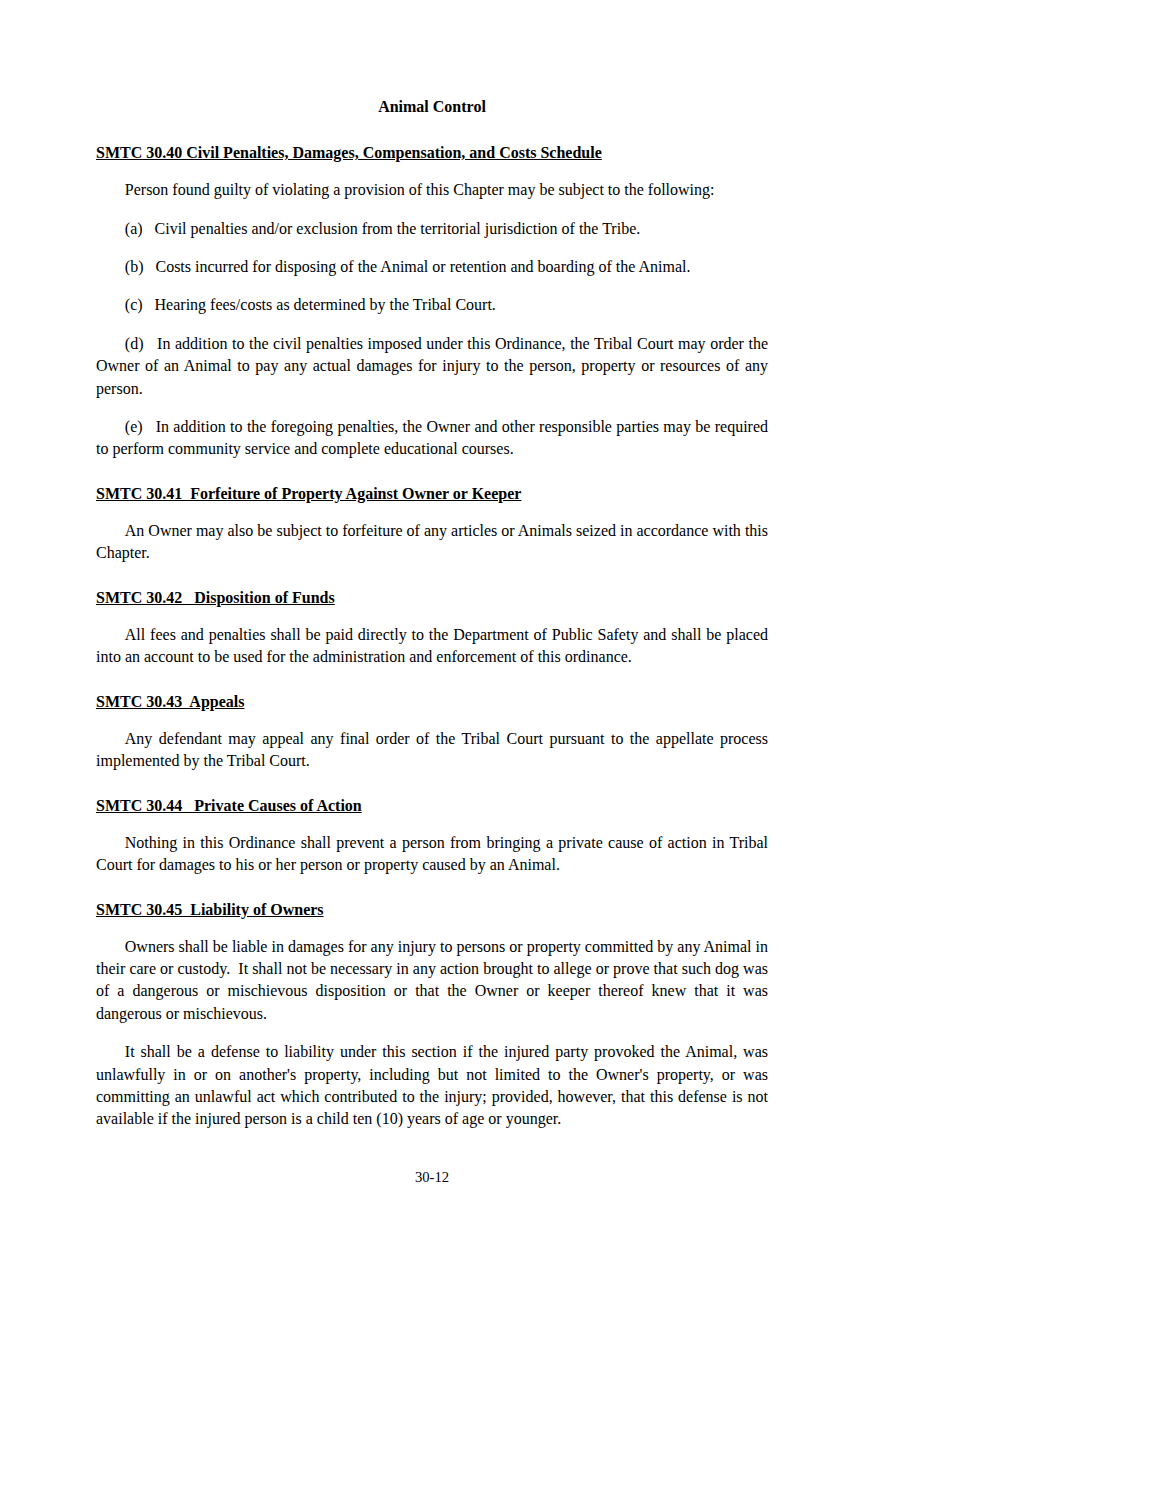Animal Control
SMTC 30.40 Civil Penalties, Damages, Compensation, and Costs Schedule
Person found guilty of violating a provision of this Chapter may be subject to the following:
(a) Civil penalties and/or exclusion from the territorial jurisdiction of the Tribe.
(b) Costs incurred for disposing of the Animal or retention and boarding of the Animal.
(c) Hearing fees/costs as determined by the Tribal Court.
(d) In addition to the civil penalties imposed under this Ordinance, the Tribal Court may order the Owner of an Animal to pay any actual damages for injury to the person, property or resources of any person.
(e) In addition to the foregoing penalties, the Owner and other responsible parties may be required to perform community service and complete educational courses.
SMTC 30.41 Forfeiture of Property Against Owner or Keeper
An Owner may also be subject to forfeiture of any articles or Animals seized in accordance with this Chapter.
SMTC 30.42 Disposition of Funds
All fees and penalties shall be paid directly to the Department of Public Safety and shall be placed into an account to be used for the administration and enforcement of this ordinance.
SMTC 30.43 Appeals
Any defendant may appeal any final order of the Tribal Court pursuant to the appellate process implemented by the Tribal Court.
SMTC 30.44 Private Causes of Action
Nothing in this Ordinance shall prevent a person from bringing a private cause of action in Tribal Court for damages to his or her person or property caused by an Animal.
SMTC 30.45 Liability of Owners
Owners shall be liable in damages for any injury to persons or property committed by any Animal in their care or custody. It shall not be necessary in any action brought to allege or prove that such dog was of a dangerous or mischievous disposition or that the Owner or keeper thereof knew that it was dangerous or mischievous.
It shall be a defense to liability under this section if the injured party provoked the Animal, was unlawfully in or on another's property, including but not limited to the Owner's property, or was committing an unlawful act which contributed to the injury; provided, however, that this defense is not available if the injured person is a child ten (10) years of age or younger.
30-12